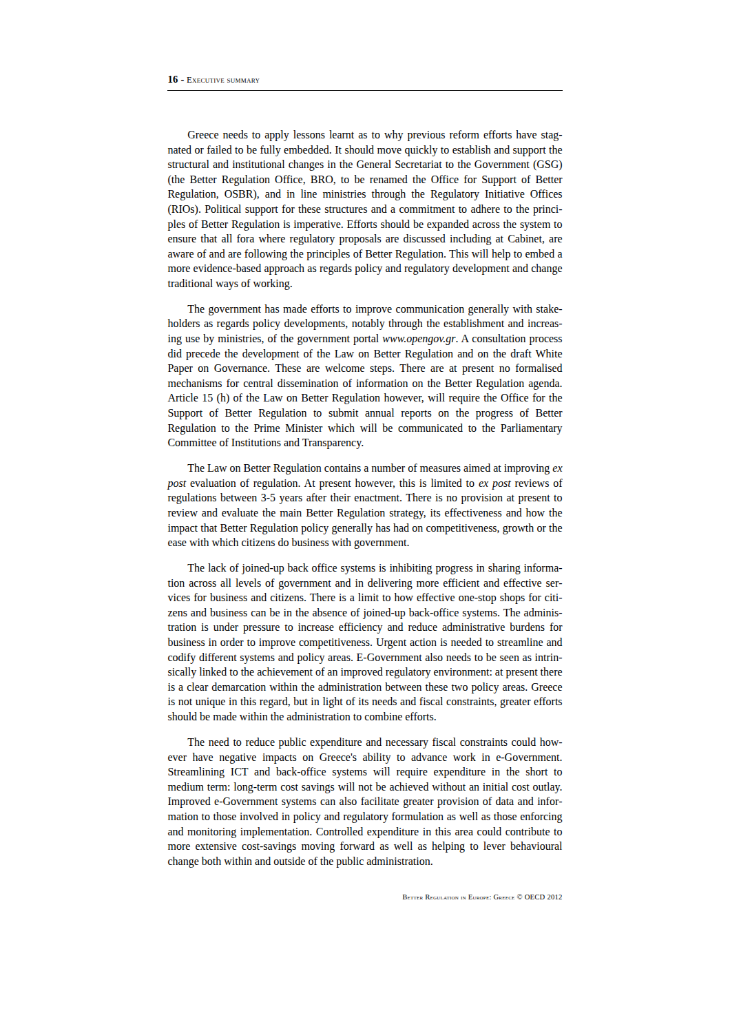16 - Executive summary
Greece needs to apply lessons learnt as to why previous reform efforts have stagnated or failed to be fully embedded. It should move quickly to establish and support the structural and institutional changes in the General Secretariat to the Government (GSG) (the Better Regulation Office, BRO, to be renamed the Office for Support of Better Regulation, OSBR), and in line ministries through the Regulatory Initiative Offices (RIOs). Political support for these structures and a commitment to adhere to the principles of Better Regulation is imperative. Efforts should be expanded across the system to ensure that all fora where regulatory proposals are discussed including at Cabinet, are aware of and are following the principles of Better Regulation. This will help to embed a more evidence-based approach as regards policy and regulatory development and change traditional ways of working.
The government has made efforts to improve communication generally with stakeholders as regards policy developments, notably through the establishment and increasing use by ministries, of the government portal www.opengov.gr. A consultation process did precede the development of the Law on Better Regulation and on the draft White Paper on Governance. These are welcome steps. There are at present no formalised mechanisms for central dissemination of information on the Better Regulation agenda. Article 15 (h) of the Law on Better Regulation however, will require the Office for the Support of Better Regulation to submit annual reports on the progress of Better Regulation to the Prime Minister which will be communicated to the Parliamentary Committee of Institutions and Transparency.
The Law on Better Regulation contains a number of measures aimed at improving ex post evaluation of regulation. At present however, this is limited to ex post reviews of regulations between 3-5 years after their enactment. There is no provision at present to review and evaluate the main Better Regulation strategy, its effectiveness and how the impact that Better Regulation policy generally has had on competitiveness, growth or the ease with which citizens do business with government.
The lack of joined-up back office systems is inhibiting progress in sharing information across all levels of government and in delivering more efficient and effective services for business and citizens. There is a limit to how effective one-stop shops for citizens and business can be in the absence of joined-up back-office systems. The administration is under pressure to increase efficiency and reduce administrative burdens for business in order to improve competitiveness. Urgent action is needed to streamline and codify different systems and policy areas. E-Government also needs to be seen as intrinsically linked to the achievement of an improved regulatory environment: at present there is a clear demarcation within the administration between these two policy areas. Greece is not unique in this regard, but in light of its needs and fiscal constraints, greater efforts should be made within the administration to combine efforts.
The need to reduce public expenditure and necessary fiscal constraints could however have negative impacts on Greece's ability to advance work in e-Government. Streamlining ICT and back-office systems will require expenditure in the short to medium term: long-term cost savings will not be achieved without an initial cost outlay. Improved e-Government systems can also facilitate greater provision of data and information to those involved in policy and regulatory formulation as well as those enforcing and monitoring implementation. Controlled expenditure in this area could contribute to more extensive cost-savings moving forward as well as helping to lever behavioural change both within and outside of the public administration.
Better Regulation in Europe: Greece © OECD 2012